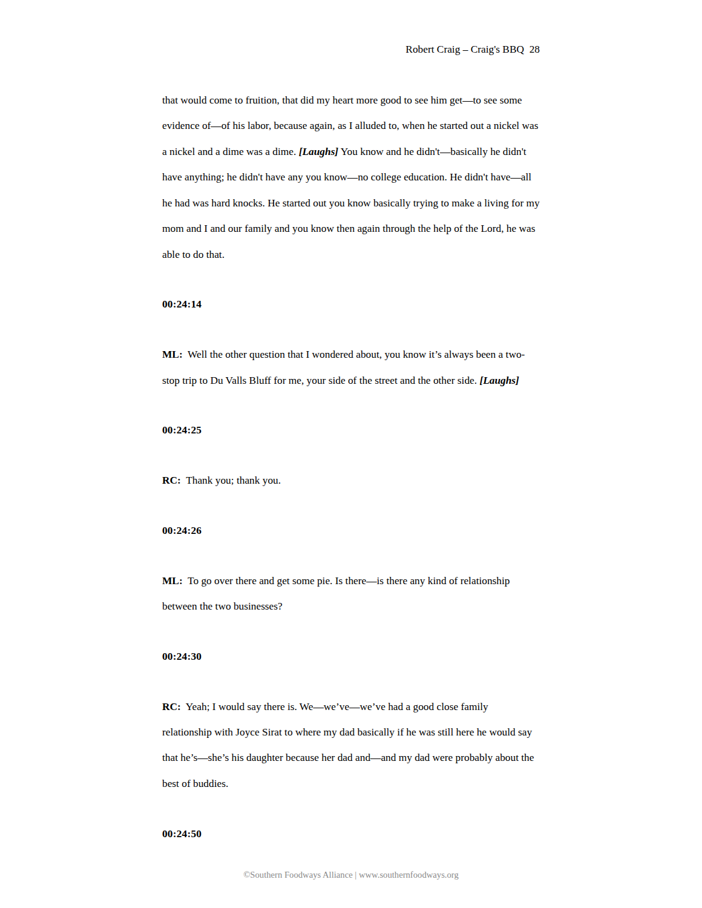Robert Craig – Craig's BBQ 28
that would come to fruition, that did my heart more good to see him get—to see some evidence of—of his labor, because again, as I alluded to, when he started out a nickel was a nickel and a dime was a dime. [Laughs] You know and he didn't—basically he didn't have anything; he didn't have any you know—no college education. He didn't have—all he had was hard knocks. He started out you know basically trying to make a living for my mom and I and our family and you know then again through the help of the Lord, he was able to do that.
00:24:14
ML: Well the other question that I wondered about, you know it’s always been a two-stop trip to Du Valls Bluff for me, your side of the street and the other side. [Laughs]
00:24:25
RC: Thank you; thank you.
00:24:26
ML: To go over there and get some pie. Is there—is there any kind of relationship between the two businesses?
00:24:30
RC: Yeah; I would say there is. We—we’ve—we’ve had a good close family relationship with Joyce Sirat to where my dad basically if he was still here he would say that he’s—she’s his daughter because her dad and—and my dad were probably about the best of buddies.
00:24:50
©Southern Foodways Alliance | www.southernfoodways.org